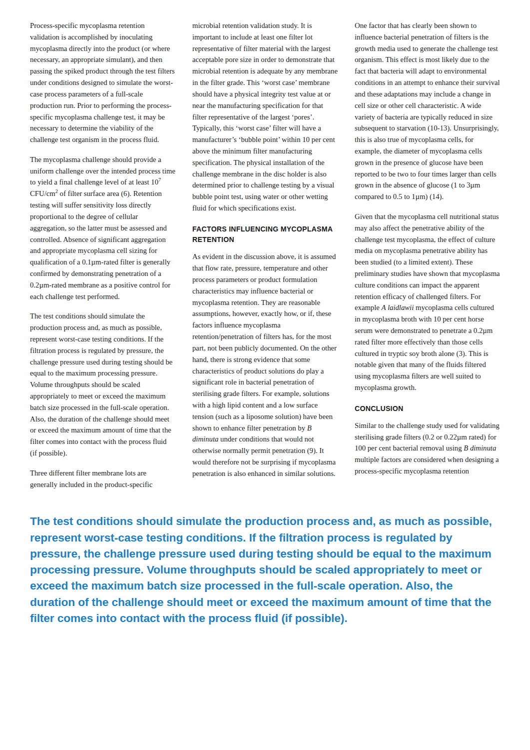Process-specific mycoplasma retention validation is accomplished by inoculating mycoplasma directly into the product (or where necessary, an appropriate simulant), and then passing the spiked product through the test filters under conditions designed to simulate the worst-case process parameters of a full-scale production run. Prior to performing the process-specific mycoplasma challenge test, it may be necessary to determine the viability of the challenge test organism in the process fluid.
The mycoplasma challenge should provide a uniform challenge over the intended process time to yield a final challenge level of at least 107 CFU/cm2 of filter surface area (6). Retention testing will suffer sensitivity loss directly proportional to the degree of cellular aggregation, so the latter must be assessed and controlled. Absence of significant aggregation and appropriate mycoplasma cell sizing for qualification of a 0.1µm-rated filter is generally confirmed by demonstrating penetration of a 0.2µm-rated membrane as a positive control for each challenge test performed.
The test conditions should simulate the production process and, as much as possible, represent worst-case testing conditions. If the filtration process is regulated by pressure, the challenge pressure used during testing should be equal to the maximum processing pressure. Volume throughputs should be scaled appropriately to meet or exceed the maximum batch size processed in the full-scale operation. Also, the duration of the challenge should meet or exceed the maximum amount of time that the filter comes into contact with the process fluid (if possible).
Three different filter membrane lots are generally included in the product-specific microbial retention validation study. It is important to include at least one filter lot representative of filter material with the largest acceptable pore size in order to demonstrate that microbial retention is adequate by any membrane in the filter grade. This ‘worst case’ membrane should have a physical integrity test value at or near the manufacturing specification for that filter representative of the largest ‘pores’. Typically, this ‘worst case’ filter will have a manufacturer’s ‘bubble point’ within 10 per cent above the minimum filter manufacturing specification. The physical installation of the challenge membrane in the disc holder is also determined prior to challenge testing by a visual bubble point test, using water or other wetting fluid for which specifications exist.
Factors influencing mycoplasma retention
As evident in the discussion above, it is assumed that flow rate, pressure, temperature and other process parameters or product formulation characteristics may influence bacterial or mycoplasma retention. They are reasonable assumptions, however, exactly how, or if, these factors influence mycoplasma retention/penetration of filters has, for the most part, not been publicly documented. On the other hand, there is strong evidence that some characteristics of product solutions do play a significant role in bacterial penetration of sterilising grade filters. For example, solutions with a high lipid content and a low surface tension (such as a liposome solution) have been shown to enhance filter penetration by B diminuta under conditions that would not otherwise normally permit penetration (9). It would therefore not be surprising if mycoplasma penetration is also enhanced in similar solutions.
One factor that has clearly been shown to influence bacterial penetration of filters is the growth media used to generate the challenge test organism. This effect is most likely due to the fact that bacteria will adapt to environmental conditions in an attempt to enhance their survival and these adaptations may include a change in cell size or other cell characteristic. A wide variety of bacteria are typically reduced in size subsequent to starvation (10-13). Unsurprisingly, this is also true of mycoplasma cells, for example, the diameter of mycoplasma cells grown in the presence of glucose have been reported to be two to four times larger than cells grown in the absence of glucose (1 to 3µm compared to 0.5 to 1µm) (14).
Given that the mycoplasma cell nutritional status may also affect the penetrative ability of the challenge test mycoplasma, the effect of culture media on mycoplasma penetrative ability has been studied (to a limited extent). These preliminary studies have shown that mycoplasma culture conditions can impact the apparent retention efficacy of challenged filters. For example A laidlawii mycoplasma cells cultured in mycoplasma broth with 10 per cent horse serum were demonstrated to penetrate a 0.2µm rated filter more effectively than those cells cultured in tryptic soy broth alone (3). This is notable given that many of the fluids filtered using mycoplasma filters are well suited to mycoplasma growth.
Conclusion
Similar to the challenge study used for validating sterilising grade filters (0.2 or 0.22µm rated) for 100 per cent bacterial removal using B diminuta multiple factors are considered when designing a process-specific mycoplasma retention
The test conditions should simulate the production process and, as much as possible, represent worst-case testing conditions. If the filtration process is regulated by pressure, the challenge pressure used during testing should be equal to the maximum processing pressure. Volume throughputs should be scaled appropriately to meet or exceed the maximum batch size processed in the full-scale operation. Also, the duration of the challenge should meet or exceed the maximum amount of time that the filter comes into contact with the process fluid (if possible).